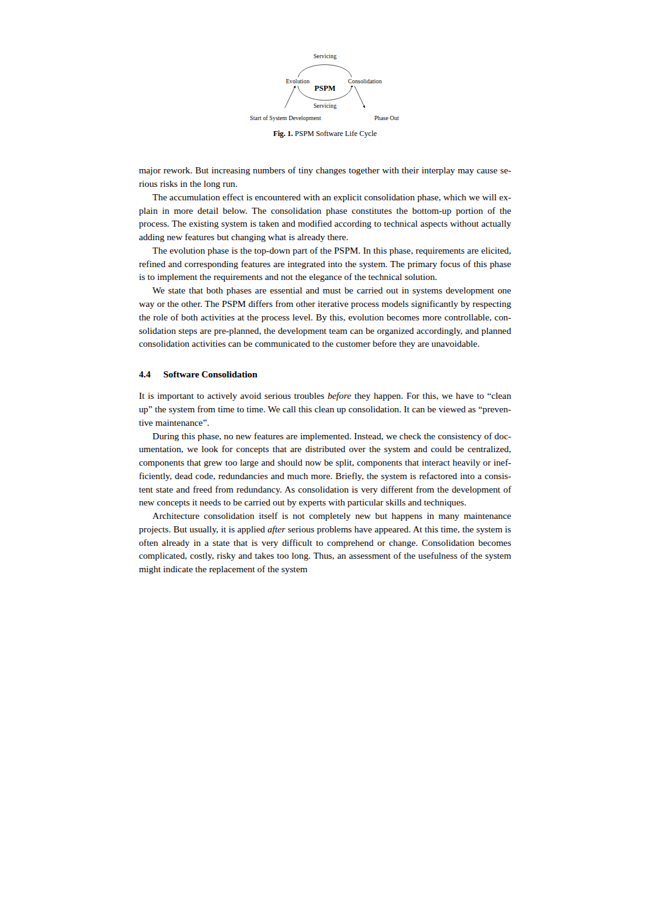Servicing Servicing Evolution PSPM Consolidation Start of System Development Phase Out
Fig. 1. PSPM Software Life Cycle
major rework. But increasing numbers of tiny changes together with their interplay may cause serious risks in the long run.
The accumulation effect is encountered with an explicit consolidation phase, which we will explain in more detail below. The consolidation phase constitutes the bottom-up portion of the process. The existing system is taken and modified according to technical aspects without actually adding new features but changing what is already there.
The evolution phase is the top-down part of the PSPM. In this phase, requirements are elicited, refined and corresponding features are integrated into the system. The primary focus of this phase is to implement the requirements and not the elegance of the technical solution.
We state that both phases are essential and must be carried out in systems development one way or the other. The PSPM differs from other iterative process models significantly by respecting the role of both activities at the process level. By this, evolution becomes more controllable, consolidation steps are pre-planned, the development team can be organized accordingly, and planned consolidation activities can be communicated to the customer before they are unavoidable.
4.4 Software Consolidation
It is important to actively avoid serious troubles before they happen. For this, we have to “clean up” the system from time to time. We call this clean up consolidation. It can be viewed as “preventive maintenance”.
During this phase, no new features are implemented. Instead, we check the consistency of documentation, we look for concepts that are distributed over the system and could be centralized, components that grew too large and should now be split, components that interact heavily or inefficiently, dead code, redundancies and much more. Briefly, the system is refactored into a consistent state and freed from redundancy. As consolidation is very different from the development of new concepts it needs to be carried out by experts with particular skills and techniques.
Architecture consolidation itself is not completely new but happens in many maintenance projects. But usually, it is applied after serious problems have appeared. At this time, the system is often already in a state that is very difficult to comprehend or change. Consolidation becomes complicated, costly, risky and takes too long. Thus, an assessment of the usefulness of the system might indicate the replacement of the system